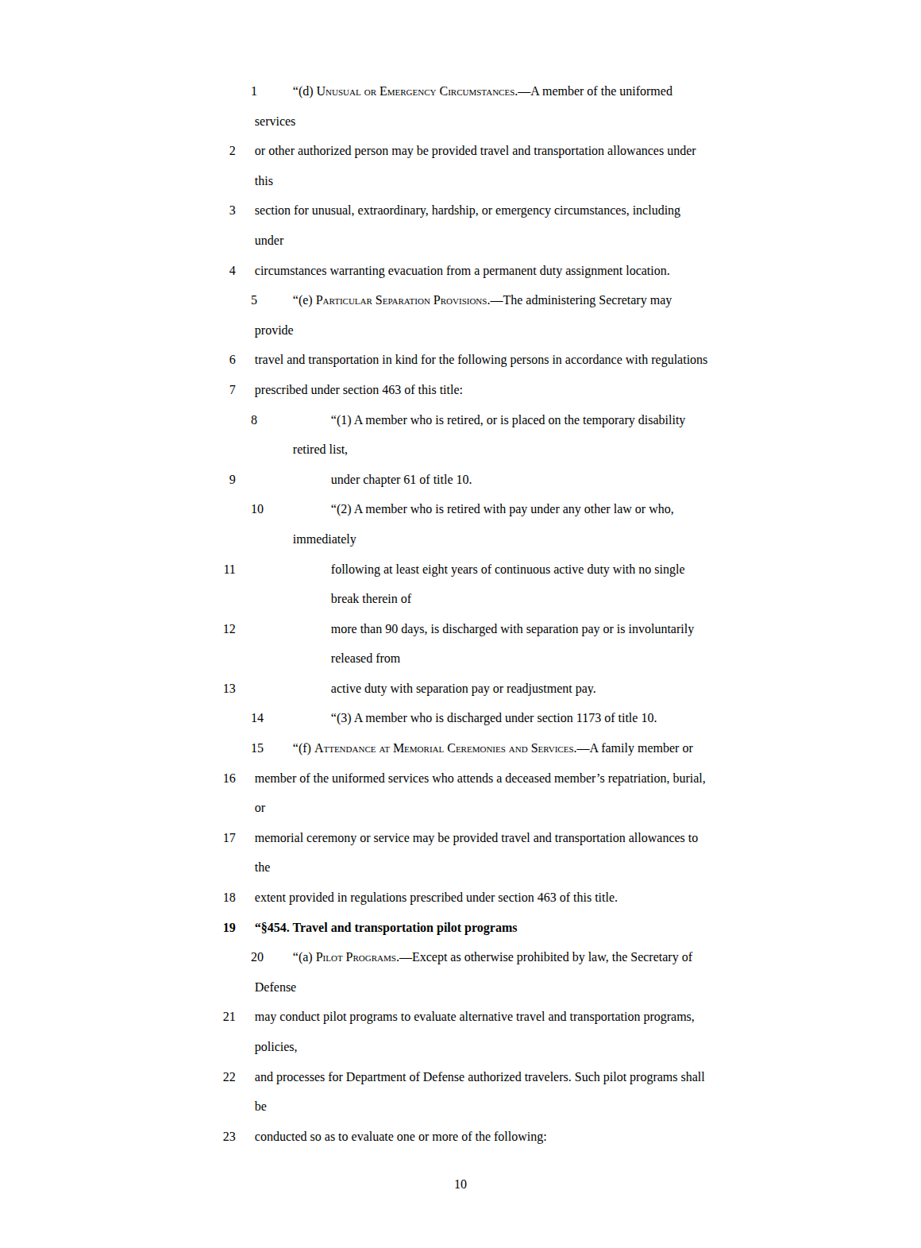“(d) Unusual or Emergency Circumstances.—A member of the uniformed services
or other authorized person may be provided travel and transportation allowances under this
section for unusual, extraordinary, hardship, or emergency circumstances, including under
circumstances warranting evacuation from a permanent duty assignment location.
“(e) Particular Separation Provisions.—The administering Secretary may provide
travel and transportation in kind for the following persons in accordance with regulations
prescribed under section 463 of this title:
“(1) A member who is retired, or is placed on the temporary disability retired list,
under chapter 61 of title 10.
“(2) A member who is retired with pay under any other law or who, immediately
following at least eight years of continuous active duty with no single break therein of
more than 90 days, is discharged with separation pay or is involuntarily released from
active duty with separation pay or readjustment pay.
“(3) A member who is discharged under section 1173 of title 10.
“(f) Attendance at Memorial Ceremonies and Services.—A family member or
member of the uniformed services who attends a deceased member’s repatriation, burial, or
memorial ceremony or service may be provided travel and transportation allowances to the
extent provided in regulations prescribed under section 463 of this title.
“§454. Travel and transportation pilot programs
“(a) Pilot Programs.—Except as otherwise prohibited by law, the Secretary of Defense
may conduct pilot programs to evaluate alternative travel and transportation programs, policies,
and processes for Department of Defense authorized travelers. Such pilot programs shall be
conducted so as to evaluate one or more of the following:
10